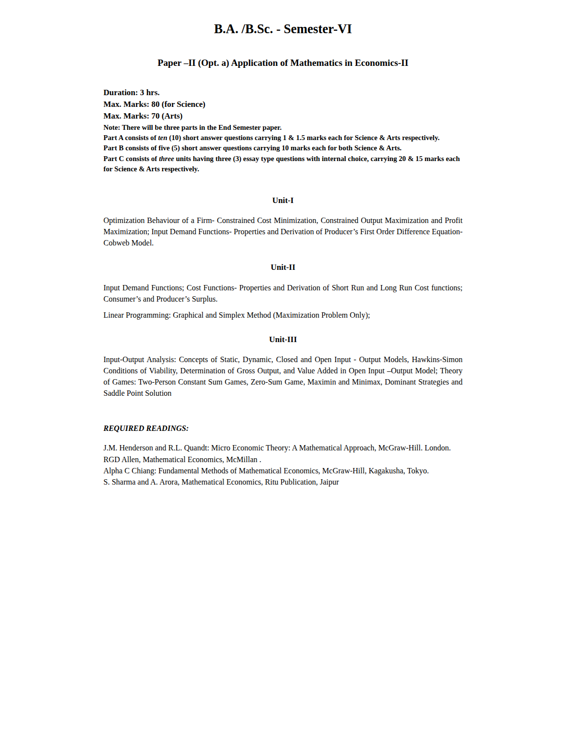B.A. /B.Sc. - Semester-VI
Paper –II (Opt. a) Application of Mathematics in Economics-II
Duration: 3 hrs.
Max. Marks: 80 (for Science)
Max. Marks: 70 (Arts)
Note: There will be three parts in the End Semester paper.
Part A consists of ten (10) short answer questions carrying 1 & 1.5 marks each for Science & Arts respectively.
Part B consists of five (5) short answer questions carrying 10 marks each for both Science & Arts.
Part C consists of three units having three (3) essay type questions with internal choice, carrying 20 & 15 marks each for Science & Arts respectively.
Unit-I
Optimization Behaviour of a Firm- Constrained Cost Minimization, Constrained Output Maximization and Profit Maximization; Input Demand Functions- Properties and Derivation of Producer’s First Order Difference Equation- Cobweb Model.
Unit-II
Input Demand Functions; Cost Functions- Properties and Derivation of Short Run and Long Run Cost functions; Consumer’s and Producer’s Surplus.
Linear Programming: Graphical and Simplex Method (Maximization Problem Only);
Unit-III
Input-Output Analysis: Concepts of Static, Dynamic, Closed and Open Input - Output Models, Hawkins-Simon Conditions of Viability, Determination of Gross Output, and Value Added in Open Input –Output Model; Theory of Games: Two-Person Constant Sum Games, Zero-Sum Game, Maximin and Minimax, Dominant Strategies and Saddle Point Solution
REQUIRED READINGS:
J.M. Henderson and R.L. Quandt: Micro Economic Theory: A Mathematical Approach, McGraw-Hill. London.
RGD Allen, Mathematical Economics, McMillan .
Alpha C Chiang: Fundamental Methods of Mathematical Economics, McGraw-Hill, Kagakusha, Tokyo.
S. Sharma and A. Arora, Mathematical Economics, Ritu Publication, Jaipur